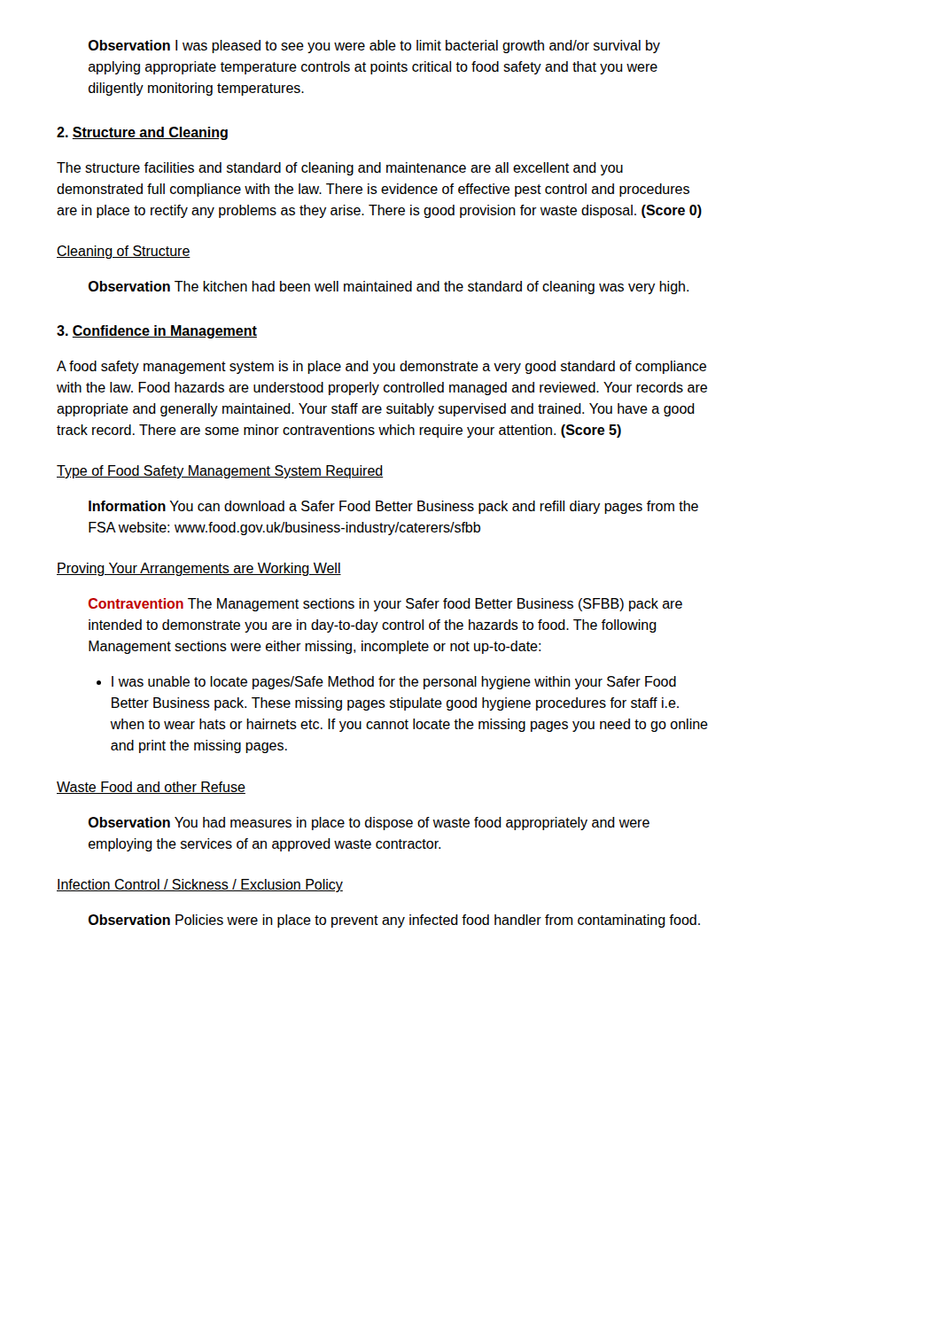Observation I was pleased to see you were able to limit bacterial growth and/or survival by applying appropriate temperature controls at points critical to food safety and that you were diligently monitoring temperatures.
2. Structure and Cleaning
The structure facilities and standard of cleaning and maintenance are all excellent and you demonstrated full compliance with the law. There is evidence of effective pest control and procedures are in place to rectify any problems as they arise. There is good provision for waste disposal. (Score 0)
Cleaning of Structure
Observation The kitchen had been well maintained and the standard of cleaning was very high.
3. Confidence in Management
A food safety management system is in place and you demonstrate a very good standard of compliance with the law. Food hazards are understood properly controlled managed and reviewed. Your records are appropriate and generally maintained. Your staff are suitably supervised and trained. You have a good track record. There are some minor contraventions which require your attention. (Score 5)
Type of Food Safety Management System Required
Information You can download a Safer Food Better Business pack and refill diary pages from the FSA website: www.food.gov.uk/business-industry/caterers/sfbb
Proving Your Arrangements are Working Well
Contravention The Management sections in your Safer food Better Business (SFBB) pack are intended to demonstrate you are in day-to-day control of the hazards to food. The following Management sections were either missing, incomplete or not up-to-date:
I was unable to locate pages/Safe Method for the personal hygiene within your Safer Food Better Business pack. These missing pages stipulate good hygiene procedures for staff i.e. when to wear hats or hairnets etc. If you cannot locate the missing pages you need to go online and print the missing pages.
Waste Food and other Refuse
Observation You had measures in place to dispose of waste food appropriately and were employing the services of an approved waste contractor.
Infection Control / Sickness / Exclusion Policy
Observation Policies were in place to prevent any infected food handler from contaminating food.